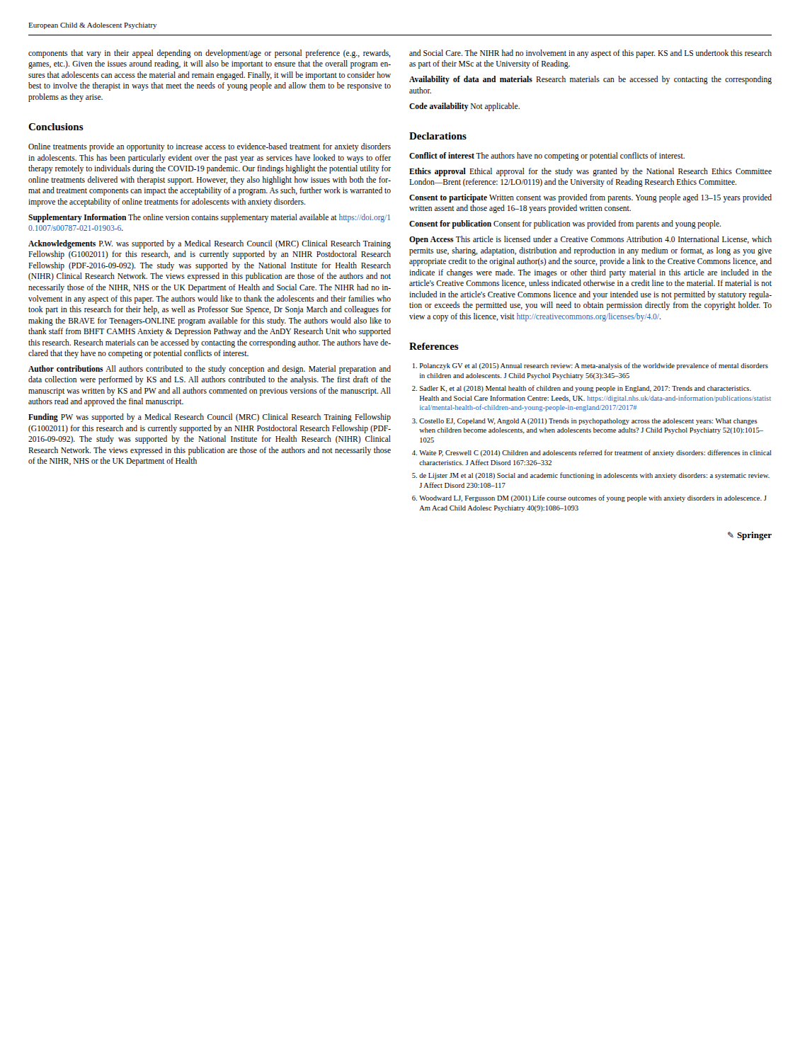European Child & Adolescent Psychiatry
components that vary in their appeal depending on development/age or personal preference (e.g., rewards, games, etc.). Given the issues around reading, it will also be important to ensure that the overall program ensures that adolescents can access the material and remain engaged. Finally, it will be important to consider how best to involve the therapist in ways that meet the needs of young people and allow them to be responsive to problems as they arise.
Conclusions
Online treatments provide an opportunity to increase access to evidence-based treatment for anxiety disorders in adolescents. This has been particularly evident over the past year as services have looked to ways to offer therapy remotely to individuals during the COVID-19 pandemic. Our findings highlight the potential utility for online treatments delivered with therapist support. However, they also highlight how issues with both the format and treatment components can impact the acceptability of a program. As such, further work is warranted to improve the acceptability of online treatments for adolescents with anxiety disorders.
Supplementary Information The online version contains supplementary material available at https://doi.org/10.1007/s00787-021-01903-6.
Acknowledgements P.W. was supported by a Medical Research Council (MRC) Clinical Research Training Fellowship (G1002011) for this research, and is currently supported by an NIHR Postdoctoral Research Fellowship (PDF-2016-09-092). The study was supported by the National Institute for Health Research (NIHR) Clinical Research Network. The views expressed in this publication are those of the authors and not necessarily those of the NIHR, NHS or the UK Department of Health and Social Care. The NIHR had no involvement in any aspect of this paper. The authors would like to thank the adolescents and their families who took part in this research for their help, as well as Professor Sue Spence, Dr Sonja March and colleagues for making the BRAVE for Teenagers-ONLINE program available for this study. The authors would also like to thank staff from BHFT CAMHS Anxiety & Depression Pathway and the AnDY Research Unit who supported this research. Research materials can be accessed by contacting the corresponding author. The authors have declared that they have no competing or potential conflicts of interest.
Author contributions All authors contributed to the study conception and design. Material preparation and data collection were performed by KS and LS. All authors contributed to the analysis. The first draft of the manuscript was written by KS and PW and all authors commented on previous versions of the manuscript. All authors read and approved the final manuscript.
Funding PW was supported by a Medical Research Council (MRC) Clinical Research Training Fellowship (G1002011) for this research and is currently supported by an NIHR Postdoctoral Research Fellowship (PDF-2016-09-092). The study was supported by the National Institute for Health Research (NIHR) Clinical Research Network. The views expressed in this publication are those of the authors and not necessarily those of the NIHR, NHS or the UK Department of Health
and Social Care. The NIHR had no involvement in any aspect of this paper. KS and LS undertook this research as part of their MSc at the University of Reading.
Availability of data and materials Research materials can be accessed by contacting the corresponding author.
Code availability Not applicable.
Declarations
Conflict of interest The authors have no competing or potential conflicts of interest.
Ethics approval Ethical approval for the study was granted by the National Research Ethics Committee London—Brent (reference: 12/LO/0119) and the University of Reading Research Ethics Committee.
Consent to participate Written consent was provided from parents. Young people aged 13–15 years provided written assent and those aged 16–18 years provided written consent.
Consent for publication Consent for publication was provided from parents and young people.
Open Access This article is licensed under a Creative Commons Attribution 4.0 International License, which permits use, sharing, adaptation, distribution and reproduction in any medium or format, as long as you give appropriate credit to the original author(s) and the source, provide a link to the Creative Commons licence, and indicate if changes were made. The images or other third party material in this article are included in the article's Creative Commons licence, unless indicated otherwise in a credit line to the material. If material is not included in the article's Creative Commons licence and your intended use is not permitted by statutory regulation or exceeds the permitted use, you will need to obtain permission directly from the copyright holder. To view a copy of this licence, visit http://creativecommons.org/licenses/by/4.0/.
References
Polanczyk GV et al (2015) Annual research review: A meta-analysis of the worldwide prevalence of mental disorders in children and adolescents. J Child Psychol Psychiatry 56(3):345–365
Sadler K, et al (2018) Mental health of children and young people in England, 2017: Trends and characteristics. Health and Social Care Information Centre: Leeds, UK. https://digital.nhs.uk/data-and-information/publications/statistical/mental-health-of-children-and-young-people-in-england/2017/2017#
Costello EJ, Copeland W, Angold A (2011) Trends in psychopathology across the adolescent years: What changes when children become adolescents, and when adolescents become adults? J Child Psychol Psychiatry 52(10):1015–1025
Waite P, Creswell C (2014) Children and adolescents referred for treatment of anxiety disorders: differences in clinical characteristics. J Affect Disord 167:326–332
de Lijster JM et al (2018) Social and academic functioning in adolescents with anxiety disorders: a systematic review. J Affect Disord 230:108–117
Woodward LJ, Fergusson DM (2001) Life course outcomes of young people with anxiety disorders in adolescence. J Am Acad Child Adolesc Psychiatry 40(9):1086–1093
✎Springer